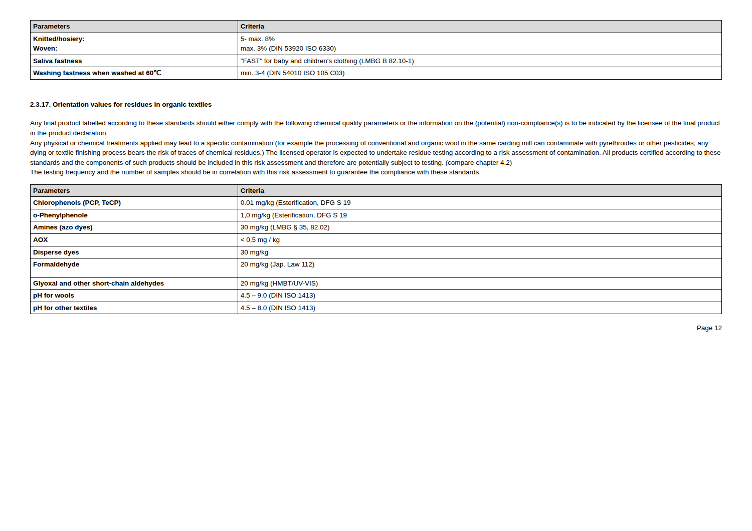| Parameters | Criteria |
| --- | --- |
| Knitted/hosiery: Woven: | 5- max. 8% max. 3% (DIN 53920 ISO 6330) |
| Saliva fastness | "FAST" for baby and children's clothing (LMBG B 82.10-1) |
| Washing fastness when washed at 60℃ | min. 3-4 (DIN 54010 ISO 105 C03) |
2.3.17. Orientation values for residues in organic textiles
Any final product labelled according to these standards should either comply with the following chemical quality parameters or the information on the (potential) non-compliance(s) is to be indicated by the licensee of the final product in the product declaration.
Any physical or chemical treatments applied may lead to a specific contamination (for example the processing of conventional and organic wool in the same carding mill can contaminate with pyrethroides or other pesticides; any dying or textile finishing process bears the risk of traces of chemical residues.) The licensed operator is expected to undertake residue testing according to a risk assessment of contamination. All products certified according to these standards and the components of such products should be included in this risk assessment and therefore are potentially subject to testing. (compare chapter 4.2)
The testing frequency and the number of samples should be in correlation with this risk assessment to guarantee the compliance with these standards.
| Parameters | Criteria |
| --- | --- |
| Chlorophenols (PCP, TeCP) | 0.01 mg/kg (Esterification, DFG S 19 |
| o-Phenylphenole | 1,0 mg/kg (Esterification, DFG S 19 |
| Amines (azo dyes) | 30 mg/kg (LMBG § 35, 82.02) |
| AOX | < 0,5 mg / kg |
| Disperse dyes | 30 mg/kg |
| Formaldehyde | 20 mg/kg (Jap. Law 112) |
| Glyoxal and other short-chain aldehydes | 20 mg/kg (HMBT/UV-VIS) |
| pH for wools | 4.5 – 9.0 (DIN ISO 1413) |
| pH for other textiles | 4.5 – 8.0 (DIN ISO 1413) |
Page 12